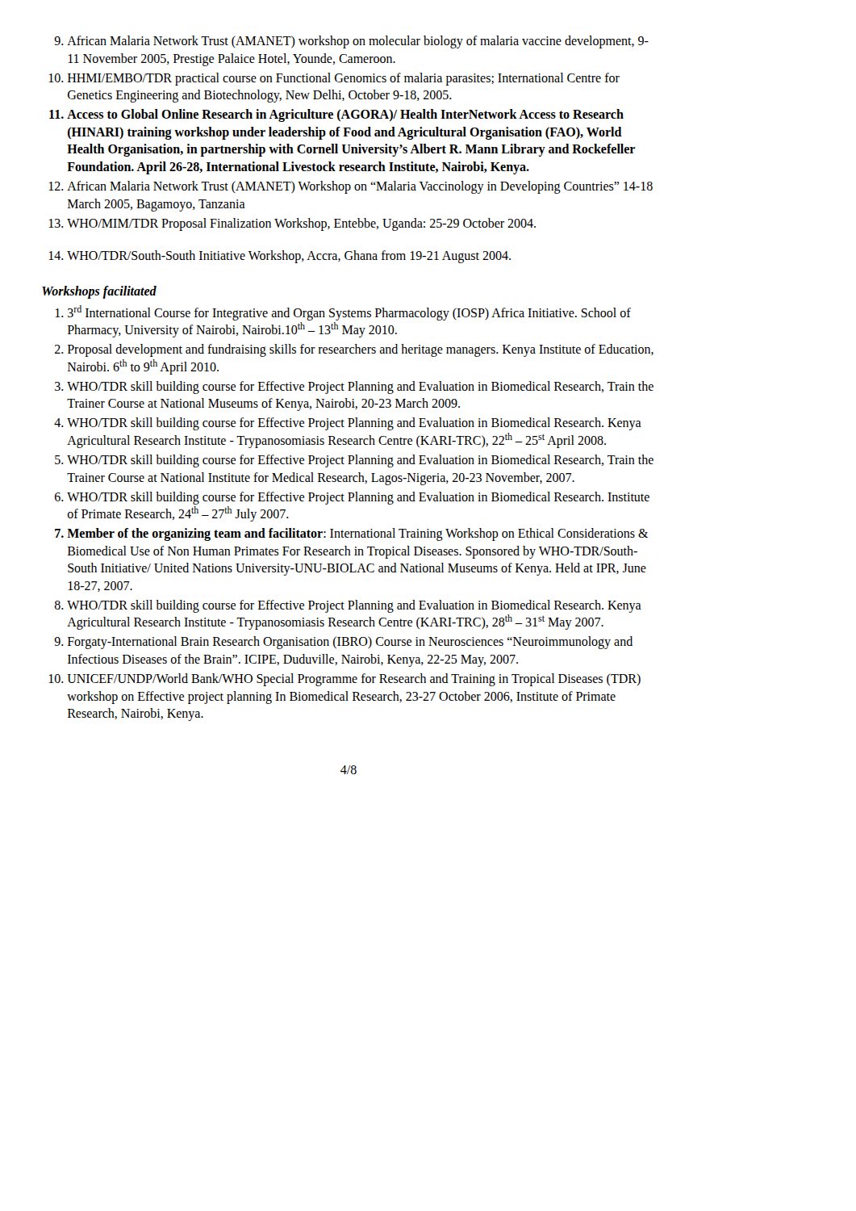African Malaria Network Trust (AMANET) workshop on molecular biology of malaria vaccine development, 9-11 November 2005, Prestige Palaice Hotel, Younde, Cameroon.
HHMI/EMBO/TDR practical course on Functional Genomics of malaria parasites; International Centre for Genetics Engineering and Biotechnology, New Delhi, October 9-18, 2005.
Access to Global Online Research in Agriculture (AGORA)/ Health InterNetwork Access to Research (HINARI) training workshop under leadership of Food and Agricultural Organisation (FAO), World Health Organisation, in partnership with Cornell University’s Albert R. Mann Library and Rockefeller Foundation. April 26-28, International Livestock research Institute, Nairobi, Kenya.
African Malaria Network Trust (AMANET) Workshop on “Malaria Vaccinology in Developing Countries” 14-18 March 2005, Bagamoyo, Tanzania
WHO/MIM/TDR Proposal Finalization Workshop, Entebbe, Uganda: 25-29 October 2004.
WHO/TDR/South-South Initiative Workshop, Accra, Ghana from 19-21 August 2004.
Workshops facilitated
3rd International Course for Integrative and Organ Systems Pharmacology (IOSP) Africa Initiative. School of Pharmacy, University of Nairobi, Nairobi.10th – 13th May 2010.
Proposal development and fundraising skills for researchers and heritage managers. Kenya Institute of Education, Nairobi. 6th to 9th April 2010.
WHO/TDR skill building course for Effective Project Planning and Evaluation in Biomedical Research, Train the Trainer Course at National Museums of Kenya, Nairobi, 20-23 March 2009.
WHO/TDR skill building course for Effective Project Planning and Evaluation in Biomedical Research. Kenya Agricultural Research Institute - Trypanosomiasis Research Centre (KARI-TRC), 22th – 25st April 2008.
WHO/TDR skill building course for Effective Project Planning and Evaluation in Biomedical Research, Train the Trainer Course at National Institute for Medical Research, Lagos-Nigeria, 20-23 November, 2007.
WHO/TDR skill building course for Effective Project Planning and Evaluation in Biomedical Research. Institute of Primate Research, 24th – 27th July 2007.
Member of the organizing team and facilitator: International Training Workshop on Ethical Considerations & Biomedical Use of Non Human Primates For Research in Tropical Diseases. Sponsored by WHO-TDR/South-South Initiative/ United Nations University-UNU-BIOLAC and National Museums of Kenya. Held at IPR, June 18-27, 2007.
WHO/TDR skill building course for Effective Project Planning and Evaluation in Biomedical Research. Kenya Agricultural Research Institute - Trypanosomiasis Research Centre (KARI-TRC), 28th – 31st May 2007.
Forgaty-International Brain Research Organisation (IBRO) Course in Neurosciences “Neuroimmunology and Infectious Diseases of the Brain”. ICIPE, Duduville, Nairobi, Kenya, 22-25 May, 2007.
UNICEF/UNDP/World Bank/WHO Special Programme for Research and Training in Tropical Diseases (TDR) workshop on Effective project planning In Biomedical Research, 23-27 October 2006, Institute of Primate Research, Nairobi, Kenya.
4/8